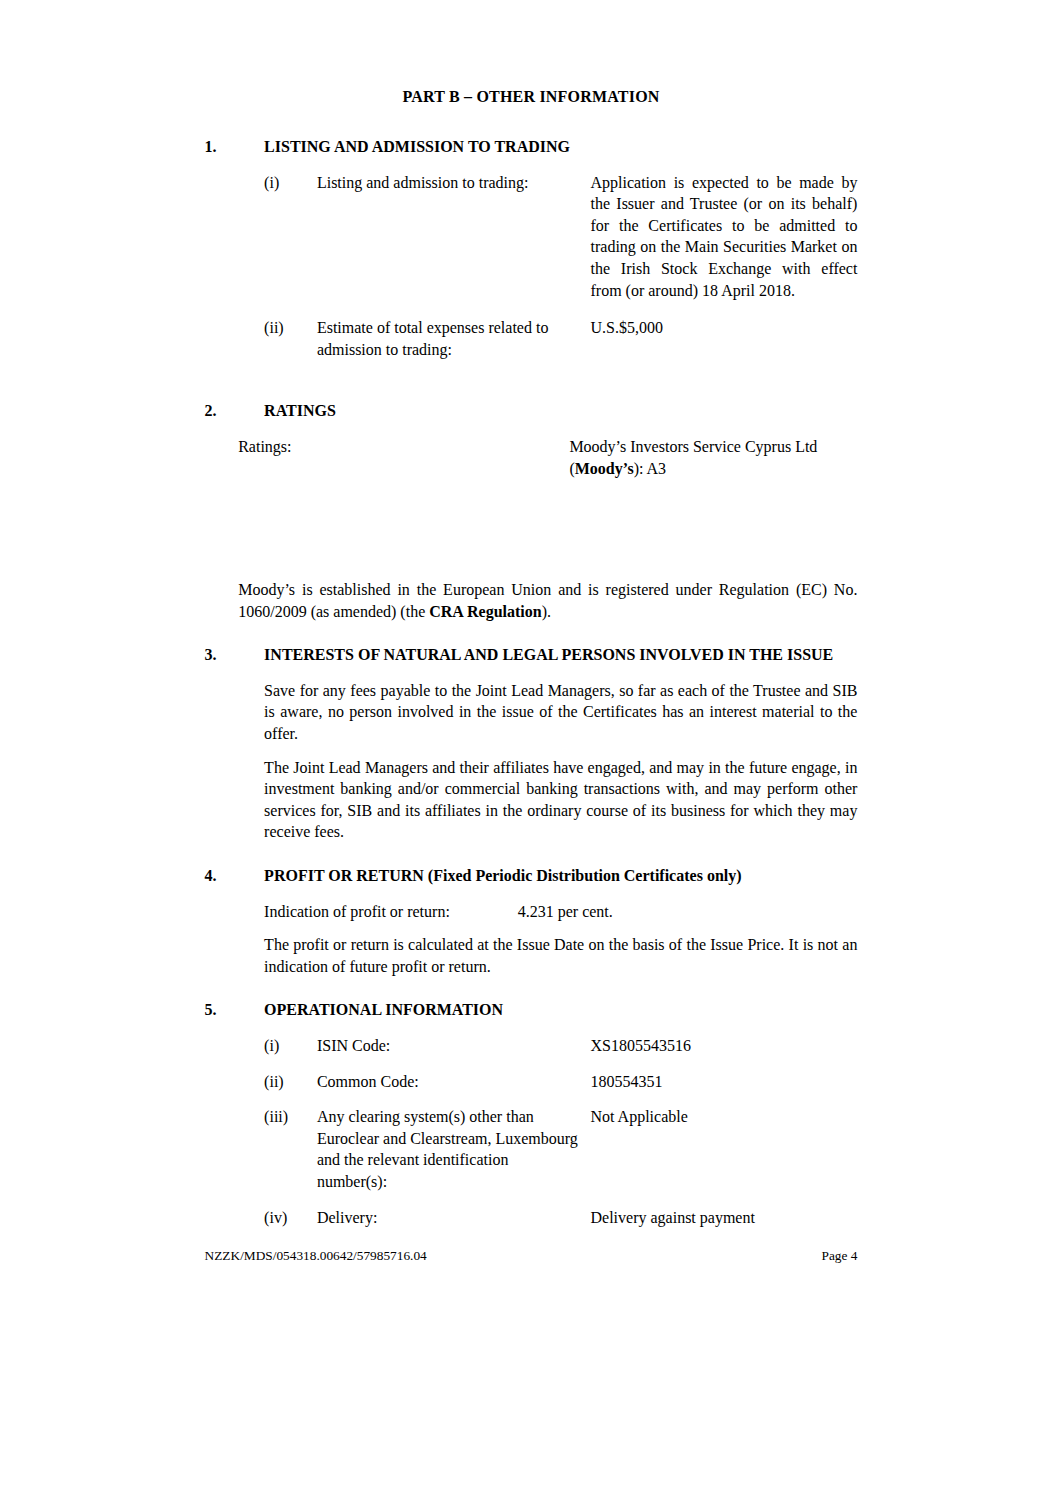PART B – OTHER INFORMATION
1. LISTING AND ADMISSION TO TRADING
(i) Listing and admission to trading: Application is expected to be made by the Issuer and Trustee (or on its behalf) for the Certificates to be admitted to trading on the Main Securities Market on the Irish Stock Exchange with effect from (or around) 18 April 2018.
(ii) Estimate of total expenses related to admission to trading: U.S.$5,000
2. RATINGS
Ratings: Moody’s Investors Service Cyprus Ltd (Moody’s): A3
Moody’s is established in the European Union and is registered under Regulation (EC) No. 1060/2009 (as amended) (the CRA Regulation).
3. INTERESTS OF NATURAL AND LEGAL PERSONS INVOLVED IN THE ISSUE
Save for any fees payable to the Joint Lead Managers, so far as each of the Trustee and SIB is aware, no person involved in the issue of the Certificates has an interest material to the offer.
The Joint Lead Managers and their affiliates have engaged, and may in the future engage, in investment banking and/or commercial banking transactions with, and may perform other services for, SIB and its affiliates in the ordinary course of its business for which they may receive fees.
4. PROFIT OR RETURN (Fixed Periodic Distribution Certificates only)
Indication of profit or return: 4.231 per cent.
The profit or return is calculated at the Issue Date on the basis of the Issue Price. It is not an indication of future profit or return.
5. OPERATIONAL INFORMATION
(i) ISIN Code: XS1805543516
(ii) Common Code: 180554351
(iii) Any clearing system(s) other than Euroclear and Clearstream, Luxembourg and the relevant identification number(s): Not Applicable
(iv) Delivery: Delivery against payment
NZZK/MDS/054318.00642/57985716.04
Page 4